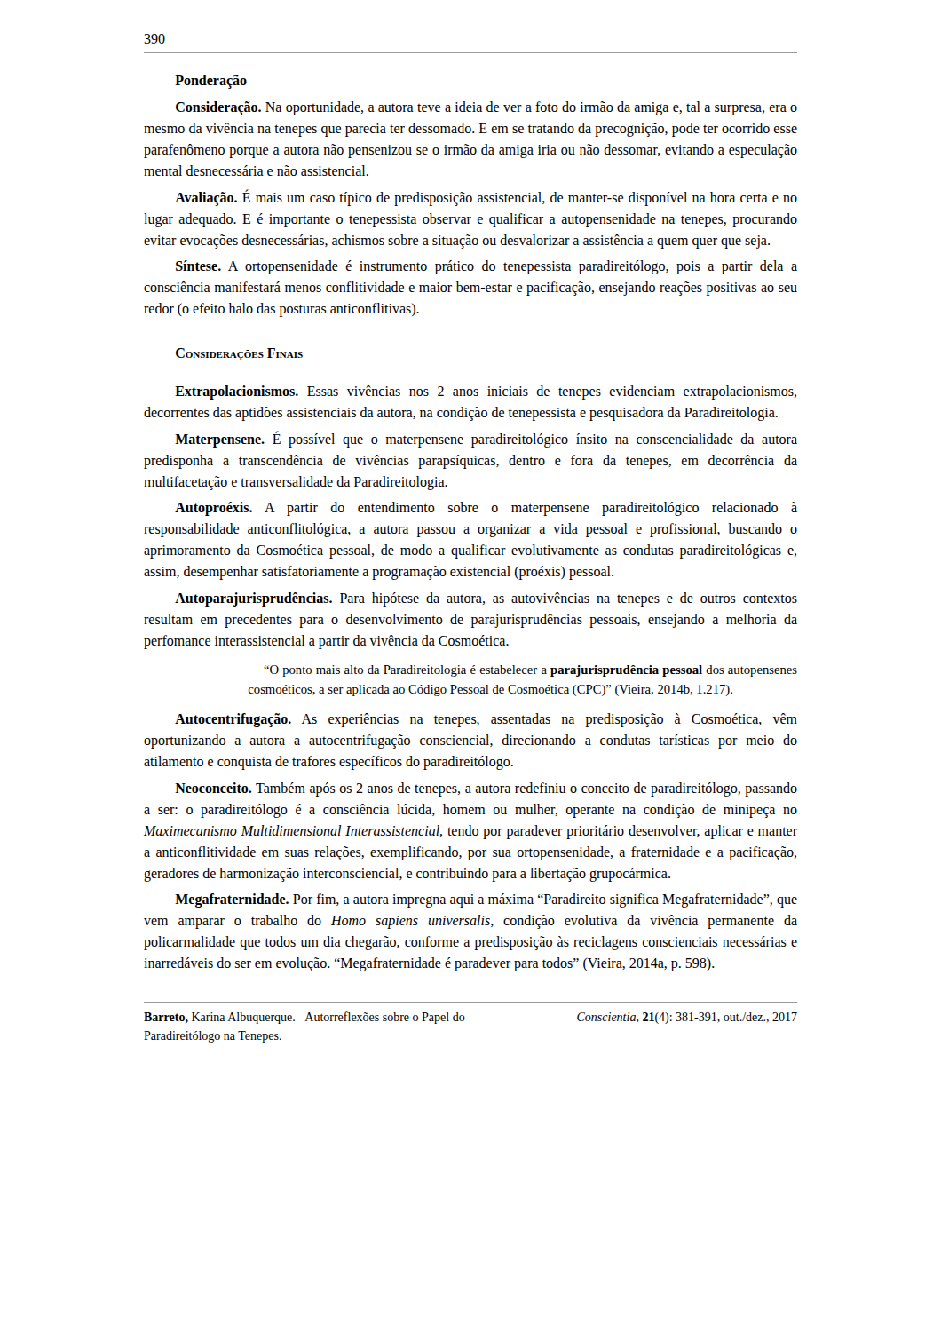390
Ponderação
Consideração. Na oportunidade, a autora teve a ideia de ver a foto do irmão da amiga e, tal a surpresa, era o mesmo da vivência na tenepes que parecia ter dessomado. E em se tratando da precognição, pode ter ocorrido esse parafenômeno porque a autora não pensenizou se o irmão da amiga iria ou não dessomar, evitando a especulação mental desnecessária e não assistencial.
Avaliação. É mais um caso típico de predisposição assistencial, de manter-se disponível na hora certa e no lugar adequado. E é importante o tenepessista observar e qualificar a autopensenidade na tenepes, procurando evitar evocações desnecessárias, achismos sobre a situação ou desvalorizar a assistência a quem quer que seja.
Síntese. A ortopensenidade é instrumento prático do tenepessista paradireitólogo, pois a partir dela a consciência manifestará menos conflitividade e maior bem-estar e pacificação, ensejando reações positivas ao seu redor (o efeito halo das posturas anticonflitivas).
Considerações Finais
Extrapolacionismos. Essas vivências nos 2 anos iniciais de tenepes evidenciam extrapolacionismos, decorrentes das aptidões assistenciais da autora, na condição de tenepessista e pesquisadora da Paradireitologia.
Materpensene. É possível que o materpensene paradireitológico ínsito na conscencialidade da autora predisponha a transcendência de vivências parapsíquicas, dentro e fora da tenepes, em decorrência da multifacetação e transversalidade da Paradireitologia.
Autoproéxis. A partir do entendimento sobre o materpensene paradireitológico relacionado à responsabilidade anticonflitológica, a autora passou a organizar a vida pessoal e profissional, buscando o aprimoramento da Cosmoética pessoal, de modo a qualificar evolutivamente as condutas paradireitológicas e, assim, desempenhar satisfatoriamente a programação existencial (proéxis) pessoal.
Autoparajurisprudências. Para hipótese da autora, as autovivências na tenepes e de outros contextos resultam em precedentes para o desenvolvimento de parajurisprudências pessoais, ensejando a melhoria da perfomance interassistencial a partir da vivência da Cosmoética.
“O ponto mais alto da Paradireitologia é estabelecer a parajurisprudência pessoal dos autopensenes cosmoéticos, a ser aplicada ao Código Pessoal de Cosmoética (CPC)” (Vieira, 2014b, 1.217).
Autocentrifugação. As experiências na tenepes, assentadas na predisposição à Cosmoética, vêm oportunizando a autora a autocentrifugação consciencial, direcionando a condutas tarísticas por meio do atilamento e conquista de trafores específicos do paradireitólogo.
Neoconceito. Também após os 2 anos de tenepes, a autora redefiniu o conceito de paradireitólogo, passando a ser: o paradireitólogo é a consciência lúcida, homem ou mulher, operante na condição de minipeça no Maximecanismo Multidimensional Interassistencial, tendo por paradever prioritário desenvolver, aplicar e manter a anticonflitividade em suas relações, exemplificando, por sua ortopensenidade, a fraternidade e a pacificação, geradores de harmonização interconsciencial, e contribuindo para a libertação grupocármica.
Megafraternidade. Por fim, a autora impregna aqui a máxima “Paradireito significa Megafraternidade”, que vem amparar o trabalho do Homo sapiens universalis, condição evolutiva da vivência permanente da policarmalidade que todos um dia chegarão, conforme a predisposição às reciclagens conscienciais necessárias e inarredáveis do ser em evolução. “Megafraternidade é paradever para todos” (Vieira, 2014a, p. 598).
Barreto, Karina Albuquerque. Autorreflexões sobre o Papel do Paradireitólogo na Tenepes.
Conscientia, 21(4): 381-391, out./dez., 2017